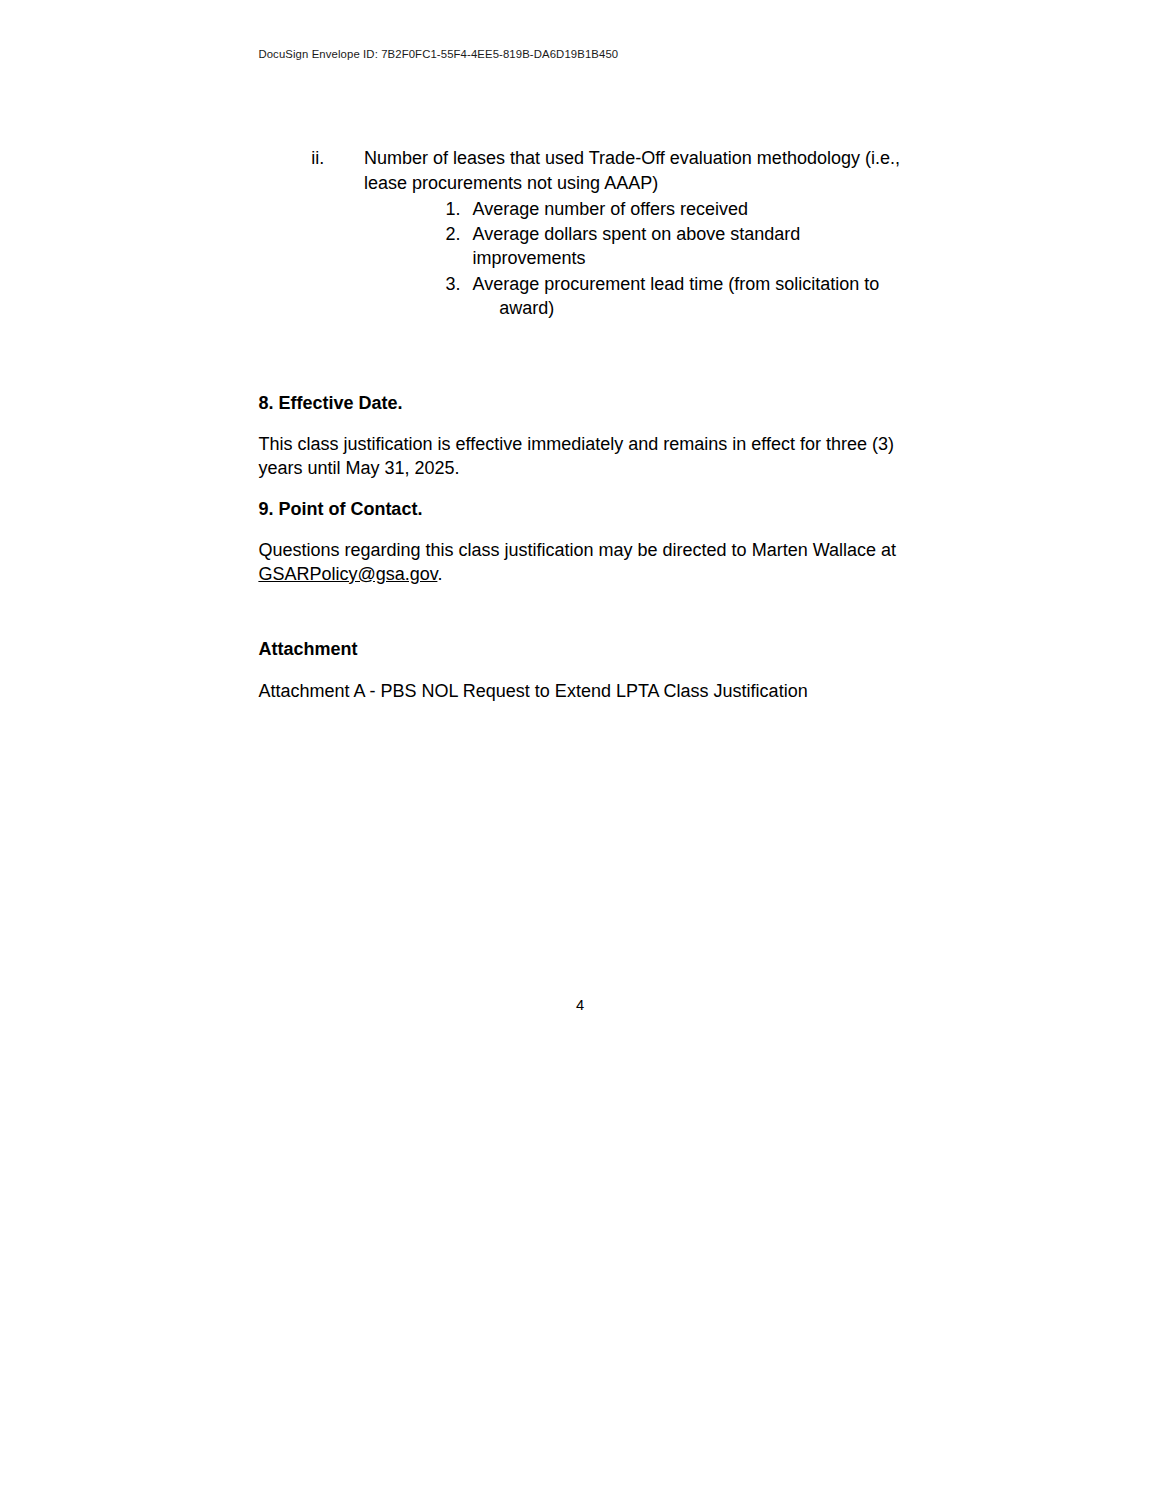DocuSign Envelope ID: 7B2F0FC1-55F4-4EE5-819B-DA6D19B1B450
ii.
Number of leases that used Trade-Off evaluation methodology (i.e., lease procurements not using AAAP)
1.
Average number of offers received
2.
Average dollars spent on above standard improvements
3.
Average procurement lead time (from solicitation to
award)
8. Effective Date.
This class justification is effective immediately and remains in effect for three (3) years until May 31, 2025.
9. Point of Contact.
Questions regarding this class justification may be directed to Marten Wallace at GSARPolicy@gsa.gov.
Attachment
Attachment A - PBS NOL Request to Extend LPTA Class Justification
4